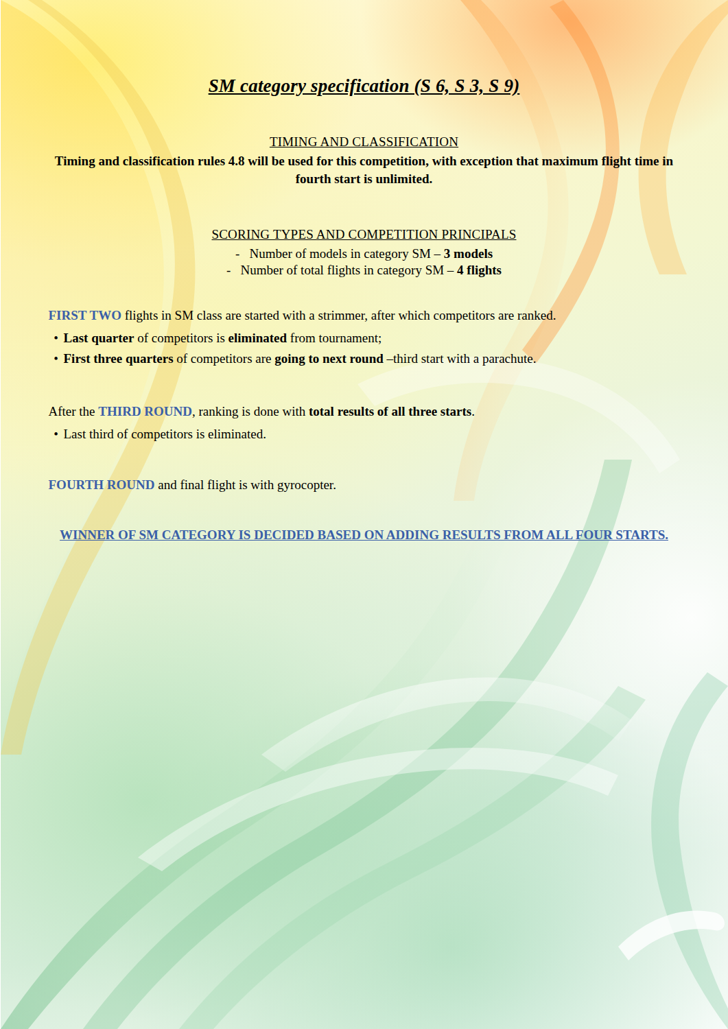SM category specification (S 6, S 3, S 9)
TIMING AND CLASSIFICATION
Timing and classification rules 4.8 will be used for this competition, with exception that maximum flight time in fourth start is unlimited.
SCORING TYPES AND COMPETITION PRINCIPALS
Number of models in category SM – 3 models
Number of total flights in category SM – 4 flights
FIRST TWO flights in SM class are started with a strimmer, after which competitors are ranked.
•Last quarter of competitors is eliminated from tournament;
•First three quarters of competitors are going to next round –third start with a parachute.
After the THIRD ROUND, ranking is done with total results of all three starts.
•Last third of competitors is eliminated.
FOURTH ROUND and final flight is with gyrocopter.
WINNER OF SM CATEGORY IS DECIDED BASED ON ADDING RESULTS FROM ALL FOUR STARTS.